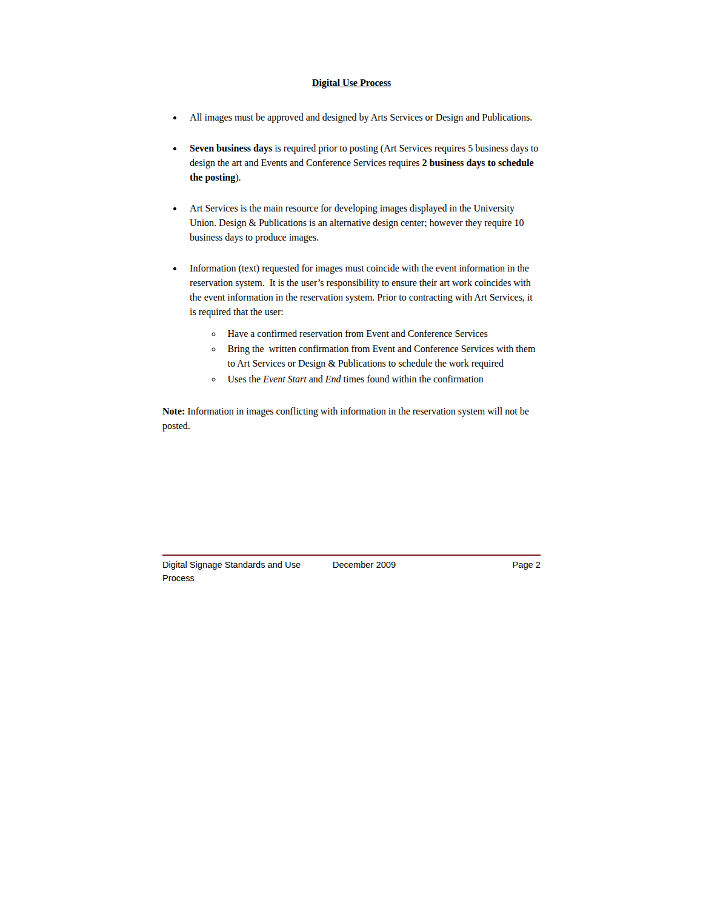Digital Use Process
All images must be approved and designed by Arts Services or Design and Publications.
Seven business days is required prior to posting (Art Services requires 5 business days to design the art and Events and Conference Services requires 2 business days to schedule the posting).
Art Services is the main resource for developing images displayed in the University Union. Design & Publications is an alternative design center; however they require 10 business days to produce images.
Information (text) requested for images must coincide with the event information in the reservation system. It is the user’s responsibility to ensure their art work coincides with the event information in the reservation system. Prior to contracting with Art Services, it is required that the user:
Have a confirmed reservation from Event and Conference Services
Bring the written confirmation from Event and Conference Services with them to Art Services or Design & Publications to schedule the work required
Uses the Event Start and End times found within the confirmation
Note: Information in images conflicting with information in the reservation system will not be posted.
| Digital Signage Standards and Use Process | December 2009 | Page 2 |